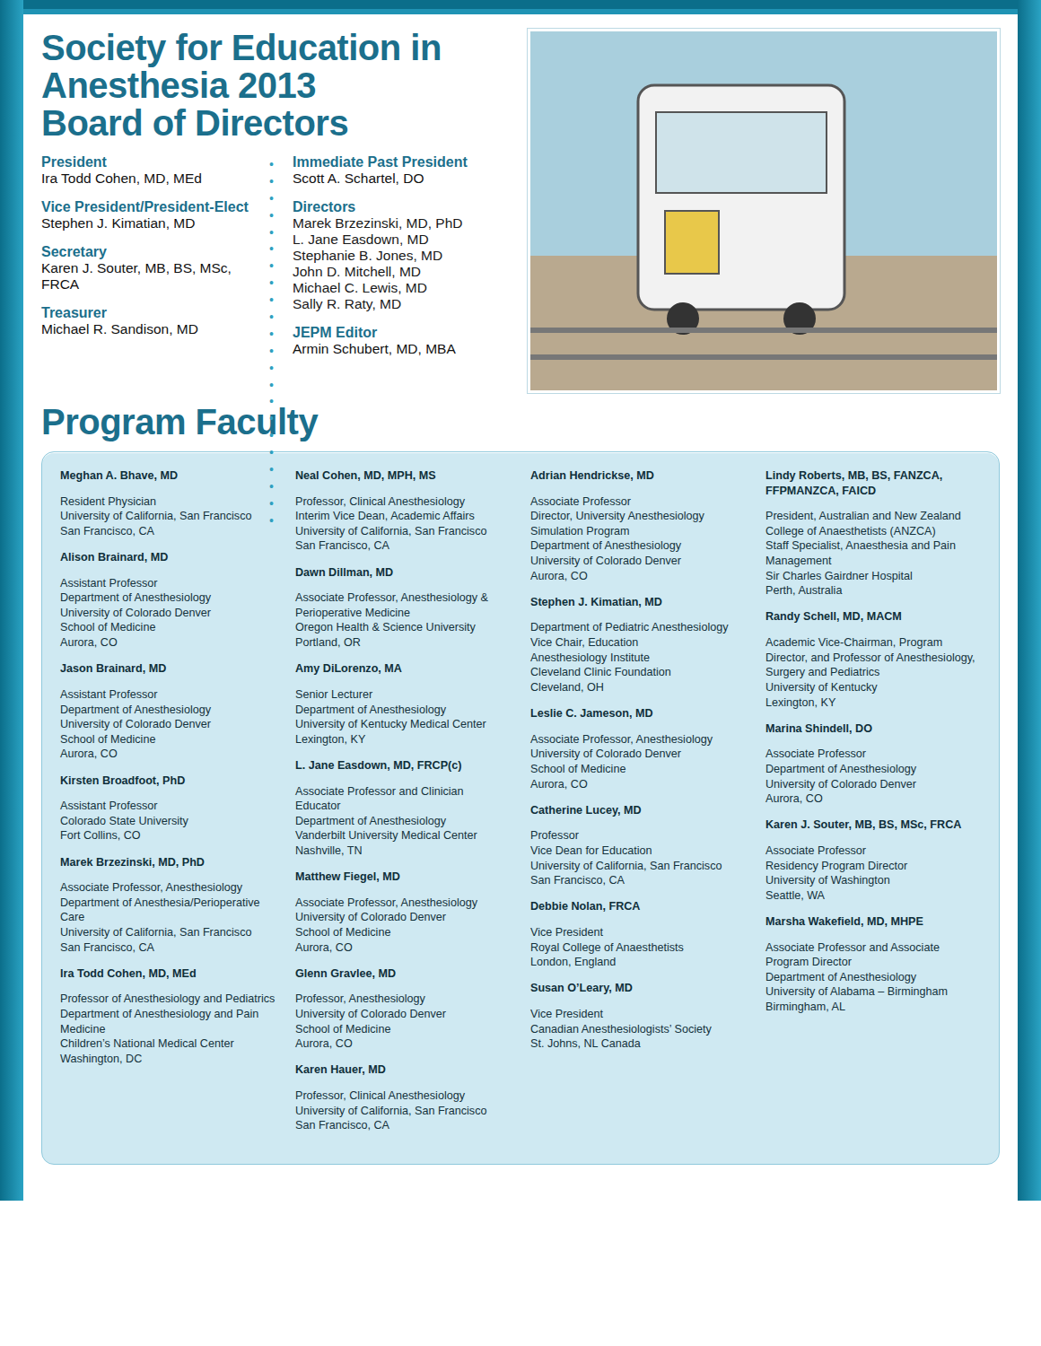Society for Education in Anesthesia 2013 Board of Directors
President
Ira Todd Cohen, MD, MEd
Vice President/President-Elect
Stephen J. Kimatian, MD
Secretary
Karen J. Souter, MB, BS, MSc, FRCA
Treasurer
Michael R. Sandison, MD
••••• ••••• ••••• ••••• ••
Immediate Past President
Scott A. Schartel, DO
Directors
Marek Brzezinski, MD, PhD
L. Jane Easdown, MD
Stephanie B. Jones, MD
John D. Mitchell, MD
Michael C. Lewis, MD
Sally R. Raty, MD
JEPM Editor
Armin Schubert, MD, MBA
Program Faculty
Meghan A. Bhave, MD
Resident Physician
University of California, San Francisco
San Francisco, CA
Alison Brainard, MD
Assistant Professor
Department of Anesthesiology
University of Colorado Denver
School of Medicine
Aurora, CO
Jason Brainard, MD
Assistant Professor
Department of Anesthesiology
University of Colorado Denver
School of Medicine
Aurora, CO
Kirsten Broadfoot, PhD
Assistant Professor
Colorado State University
Fort Collins, CO
Marek Brzezinski, MD, PhD
Associate Professor, Anesthesiology
Department of Anesthesia/Perioperative Care
University of California, San Francisco
San Francisco, CA
Ira Todd Cohen, MD, MEd
Professor of Anesthesiology and Pediatrics
Department of Anesthesiology and Pain Medicine
Children’s National Medical Center
Washington, DC
Neal Cohen, MD, MPH, MS
Professor, Clinical Anesthesiology
Interim Vice Dean, Academic Affairs
University of California, San Francisco
San Francisco, CA
Dawn Dillman, MD
Associate Professor, Anesthesiology & Perioperative Medicine
Oregon Health & Science University
Portland, OR
Amy DiLorenzo, MA
Senior Lecturer
Department of Anesthesiology
University of Kentucky Medical Center
Lexington, KY
L. Jane Easdown, MD, FRCP(c)
Associate Professor and Clinician Educator
Department of Anesthesiology
Vanderbilt University Medical Center
Nashville, TN
Matthew Fiegel, MD
Associate Professor, Anesthesiology
University of Colorado Denver
School of Medicine
Aurora, CO
Glenn Gravlee, MD
Professor, Anesthesiology
University of Colorado Denver
School of Medicine
Aurora, CO
Karen Hauer, MD
Professor, Clinical Anesthesiology
University of California, San Francisco
San Francisco, CA
Adrian Hendrickse, MD
Associate Professor
Director, University Anesthesiology Simulation Program
Department of Anesthesiology
University of Colorado Denver
Aurora, CO
Stephen J. Kimatian, MD
Department of Pediatric Anesthesiology
Vice Chair, Education
Anesthesiology Institute
Cleveland Clinic Foundation
Cleveland, OH
Leslie C. Jameson, MD
Associate Professor, Anesthesiology
University of Colorado Denver
School of Medicine
Aurora, CO
Catherine Lucey, MD
Professor
Vice Dean for Education
University of California, San Francisco
San Francisco, CA
Debbie Nolan, FRCA
Vice President
Royal College of Anaesthetists
London, England
Susan O’Leary, MD
Vice President
Canadian Anesthesiologists’ Society
St. Johns, NL Canada
Lindy Roberts, MB, BS, FANZCA, FFPMANZCA, FAICD
President, Australian and New Zealand College of Anaesthetists (ANZCA)
Staff Specialist, Anaesthesia and Pain Management
Sir Charles Gairdner Hospital
Perth, Australia
Randy Schell, MD, MACM
Academic Vice-Chairman, Program Director, and Professor of Anesthesiology, Surgery and Pediatrics
University of Kentucky
Lexington, KY
Marina Shindell, DO
Associate Professor
Department of Anesthesiology
University of Colorado Denver
Aurora, CO
Karen J. Souter, MB, BS, MSc, FRCA
Associate Professor
Residency Program Director
University of Washington
Seattle, WA
Marsha Wakefield, MD, MHPE
Associate Professor and Associate Program Director
Department of Anesthesiology
University of Alabama – Birmingham
Birmingham, AL